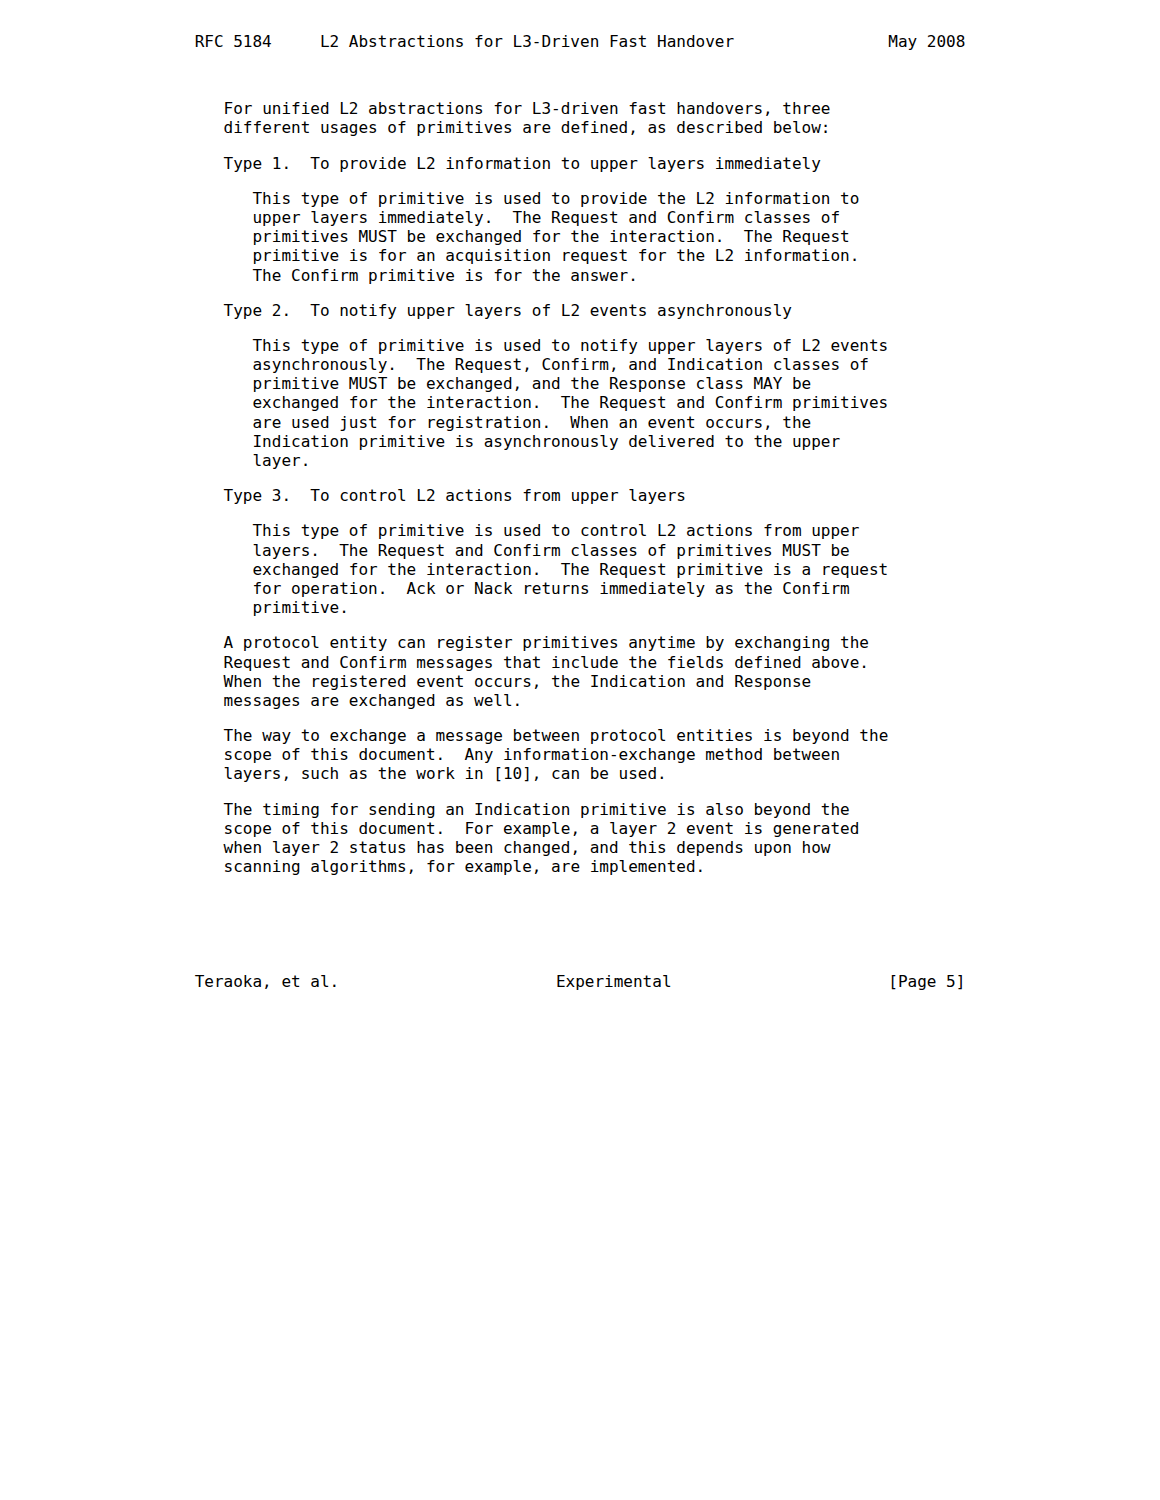RFC 5184 L2 Abstractions for L3-Driven Fast Handover
May 2008
For unified L2 abstractions for L3-driven fast handovers, three different usages of primitives are defined, as described below:
Type 1. To provide L2 information to upper layers immediately
This type of primitive is used to provide the L2 information to upper layers immediately. The Request and Confirm classes of primitives MUST be exchanged for the interaction. The Request primitive is for an acquisition request for the L2 information. The Confirm primitive is for the answer.
Type 2. To notify upper layers of L2 events asynchronously
This type of primitive is used to notify upper layers of L2 events asynchronously. The Request, Confirm, and Indication classes of primitive MUST be exchanged, and the Response class MAY be exchanged for the interaction. The Request and Confirm primitives are used just for registration. When an event occurs, the Indication primitive is asynchronously delivered to the upper layer.
Type 3. To control L2 actions from upper layers
This type of primitive is used to control L2 actions from upper layers. The Request and Confirm classes of primitives MUST be exchanged for the interaction. The Request primitive is a request for operation. Ack or Nack returns immediately as the Confirm primitive.
A protocol entity can register primitives anytime by exchanging the Request and Confirm messages that include the fields defined above. When the registered event occurs, the Indication and Response messages are exchanged as well.
The way to exchange a message between protocol entities is beyond the scope of this document. Any information-exchange method between layers, such as the work in [10], can be used.
The timing for sending an Indication primitive is also beyond the scope of this document. For example, a layer 2 event is generated when layer 2 status has been changed, and this depends upon how scanning algorithms, for example, are implemented.
Teraoka, et al.
Experimental
[Page 5]